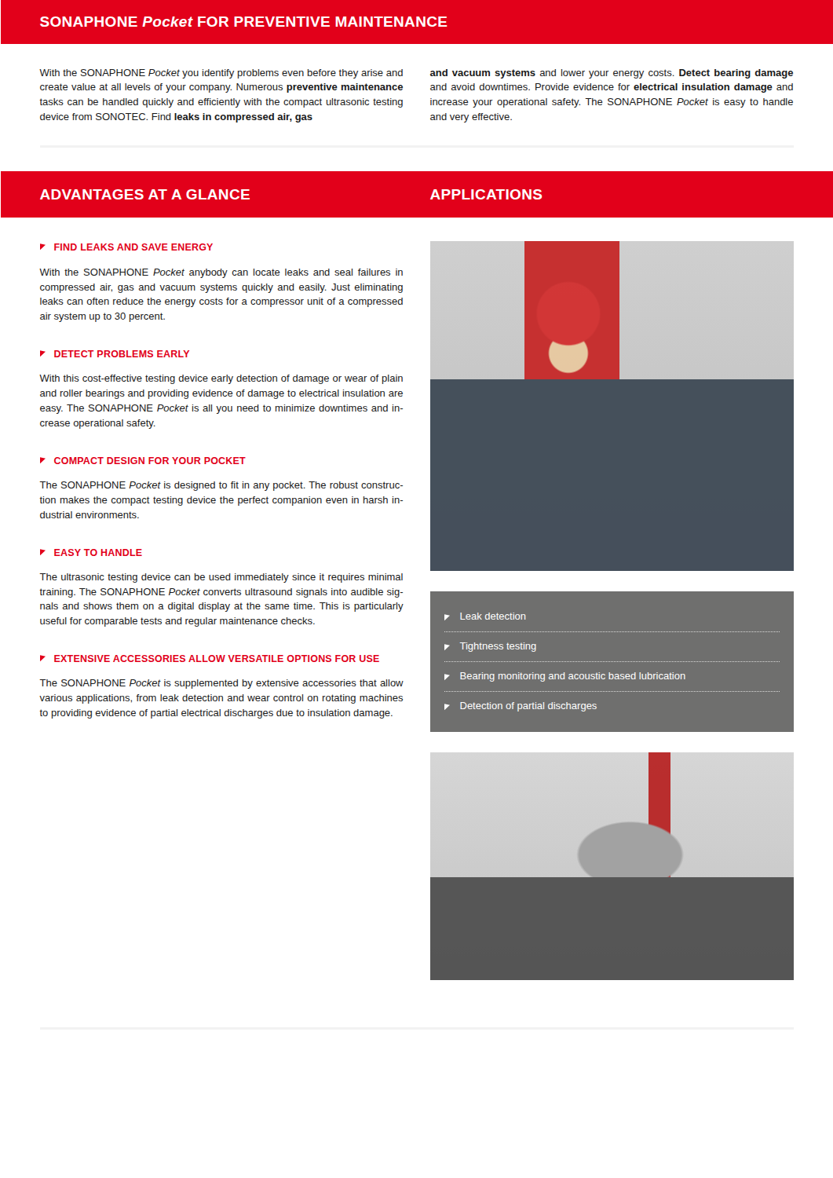SONAPHONE Pocket for preventive maintenance
With the SONAPHONE Pocket you identify problems even before they arise and create value at all levels of your company. Numerous preventive maintenance tasks can be handled quickly and efficiently with the compact ultrasonic testing device from SONOTEC. Find leaks in compressed air, gas
and vacuum systems and lower your energy costs. Detect bearing damage and avoid downtimes. Provide evidence for electrical insulation damage and increase your operational safety. The SONAPHONE Pocket is easy to handle and very effective.
Advantages at a glance
Applications
Find leaks and save energy
With the SONAPHONE Pocket anybody can locate leaks and seal failures in compressed air, gas and vacuum systems quickly and easily. Just eliminating leaks can often reduce the energy costs for a compressor unit of a compressed air system up to 30 percent.
Detect problems early
With this cost-effective testing device early detection of damage or wear of plain and roller bearings and providing evidence of damage to electrical insulation are easy. The SONAPHONE Pocket is all you need to minimize downtimes and increase operational safety.
Compact design for your pocket
The SONAPHONE Pocket is designed to fit in any pocket. The robust construction makes the compact testing device the perfect companion even in harsh industrial environments.
Easy to handle
The ultrasonic testing device can be used immediately since it requires minimal training. The SONAPHONE Pocket converts ultrasound signals into audible signals and shows them on a digital display at the same time. This is particularly useful for comparable tests and regular maintenance checks.
Extensive accessories allow versatile options for use
The SONAPHONE Pocket is supplemented by extensive accessories that allow various applications, from leak detection and wear control on rotating machines to providing evidence of partial electrical discharges due to insulation damage.
Leak detection
Tightness testing
Bearing monitoring and acoustic based lubrication
Detection of partial discharges